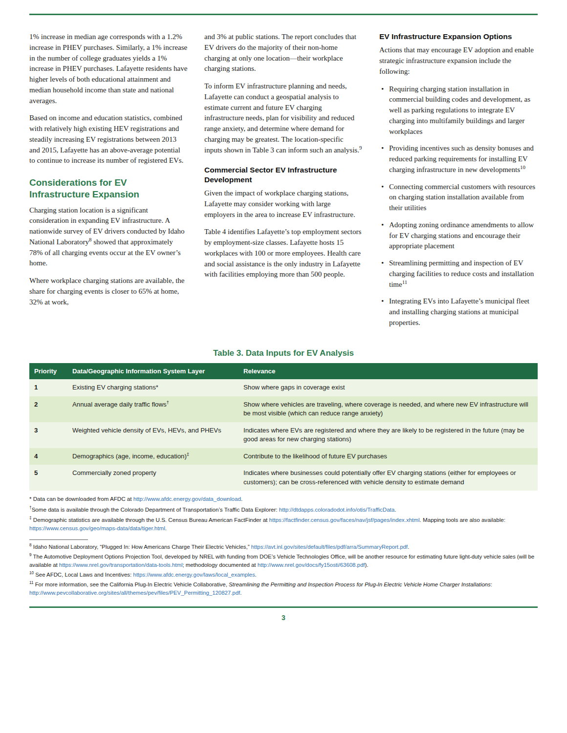1% increase in median age corresponds with a 1.2% increase in PHEV purchases. Similarly, a 1% increase in the number of college graduates yields a 1% increase in PHEV purchases. Lafayette residents have higher levels of both educational attainment and median household income than state and national averages.
Based on income and education statistics, combined with relatively high existing HEV registrations and steadily increasing EV registrations between 2013 and 2015, Lafayette has an above-average potential to continue to increase its number of registered EVs.
Considerations for EV Infrastructure Expansion
Charging station location is a significant consideration in expanding EV infrastructure. A nationwide survey of EV drivers conducted by Idaho National Laboratory8 showed that approximately 78% of all charging events occur at the EV owner’s home.
Where workplace charging stations are available, the share for charging events is closer to 65% at home, 32% at work,
and 3% at public stations. The report concludes that EV drivers do the majority of their non-home charging at only one location—their workplace charging stations.
To inform EV infrastructure planning and needs, Lafayette can conduct a geospatial analysis to estimate current and future EV charging infrastructure needs, plan for visibility and reduced range anxiety, and determine where demand for charging may be greatest. The location-specific inputs shown in Table 3 can inform such an analysis.9
Commercial Sector EV Infrastructure Development
Given the impact of workplace charging stations, Lafayette may consider working with large employers in the area to increase EV infrastructure.
Table 4 identifies Lafayette’s top employment sectors by employment-size classes. Lafayette hosts 15 workplaces with 100 or more employees. Health care and social assistance is the only industry in Lafayette with facilities employing more than 500 people.
EV Infrastructure Expansion Options
Actions that may encourage EV adoption and enable strategic infrastructure expansion include the following:
Requiring charging station installation in commercial building codes and development, as well as parking regulations to integrate EV charging into multifamily buildings and larger workplaces
Providing incentives such as density bonuses and reduced parking requirements for installing EV charging infrastructure in new developments10
Connecting commercial customers with resources on charging station installation available from their utilities
Adopting zoning ordinance amendments to allow for EV charging stations and encourage their appropriate placement
Streamlining permitting and inspection of EV charging facilities to reduce costs and installation time11
Integrating EVs into Lafayette’s municipal fleet and installing charging stations at municipal properties.
Table 3. Data Inputs for EV Analysis
| Priority | Data/Geographic Information System Layer | Relevance |
| --- | --- | --- |
| 1 | Existing EV charging stations* | Show where gaps in coverage exist |
| 2 | Annual average daily traffic flows † | Show where vehicles are traveling, where coverage is needed, and where new EV infrastructure will be most visible (which can reduce range anxiety) |
| 3 | Weighted vehicle density of EVs, HEVs, and PHEVs | Indicates where EVs are registered and where they are likely to be registered in the future (may be good areas for new charging stations) |
| 4 | Demographics (age, income, education) ‡ | Contribute to the likelihood of future EV purchases |
| 5 | Commercially zoned property | Indicates where businesses could potentially offer EV charging stations (either for employees or customers); can be cross-referenced with vehicle density to estimate demand |
* Data can be downloaded from AFDC at http://www.afdc.energy.gov/data_download.
†Some data is available through the Colorado Department of Transportation’s Traffic Data Explorer: http://dtdapps.coloradodot.info/otis/TrafficData.
‡ Demographic statistics are available through the U.S. Census Bureau American FactFinder at https://factfinder.census.gov/faces/nav/jsf/pages/index.xhtml. Mapping tools are also available: https://www.census.gov/geo/maps-data/data/tiger.html.
8 Idaho National Laboratory, “Plugged In: How Americans Charge Their Electric Vehicles,” https://avt.inl.gov/sites/default/files/pdf/arra/SummaryReport.pdf.
9 The Automotive Deployment Options Projection Tool, developed by NREL with funding from DOE’s Vehicle Technologies Office, will be another resource for estimating future light-duty vehicle sales (will be available at https://www.nrel.gov/transportation/data-tools.html; methodology documented at http://www.nrel.gov/docs/fy15osti/63608.pdf).
10 See AFDC, Local Laws and Incentives: https://www.afdc.energy.gov/laws/local_examples.
11 For more information, see the California Plug-In Electric Vehicle Collaborative, Streamlining the Permitting and Inspection Process for Plug-In Electric Vehicle Home Charger Installations: http://www.pevcollaborative.org/sites/all/themes/pev/files/PEV_Permitting_120827.pdf.
3